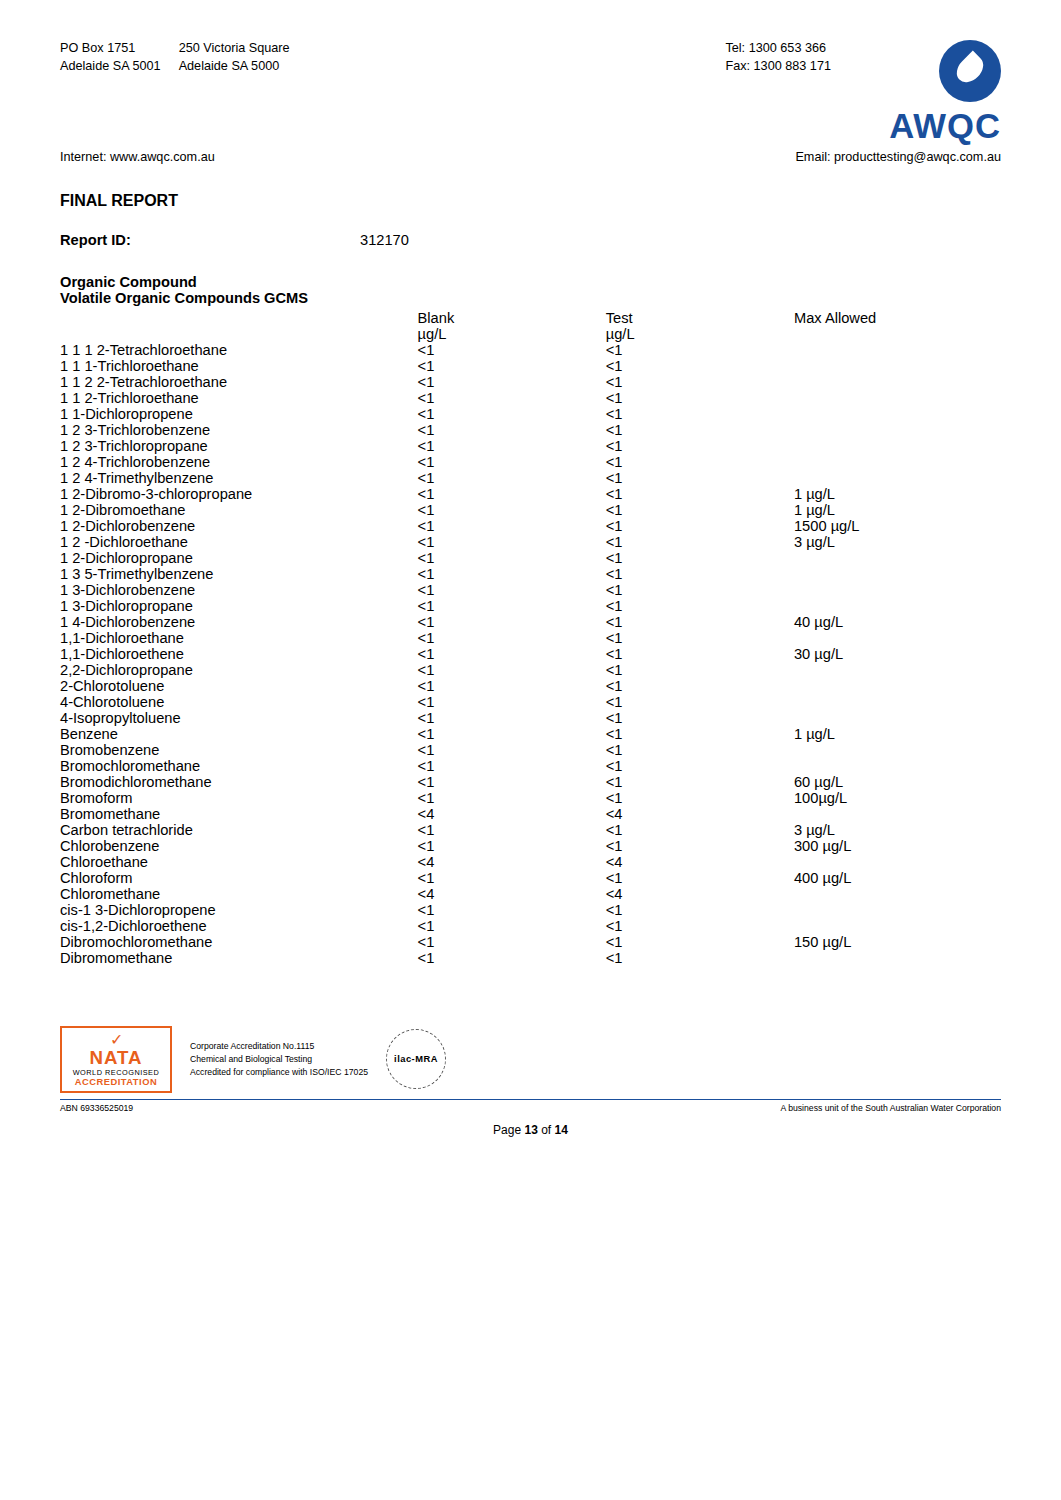| PO Box 1751 | 250 Victoria Square |
| Adelaide SA 5001 | Adelaide SA 5000 |
Tel: 1300 653 366
Fax: 1300 883 171
AWQC
Internet: www.awqc.com.au
Email: producttesting@awqc.com.au
FINAL REPORT
Report ID:
312170
Organic Compound
Volatile Organic Compounds GCMS
| | Blank | Test | Max Allowed |
| --- | --- | --- | --- |
| | µg/L | µg/L | |
| 1 1 1 2-Tetrachloroethane | <1 | <1 | |
| 1 1 1-Trichloroethane | <1 | <1 | |
| 1 1 2 2-Tetrachloroethane | <1 | <1 | |
| 1 1 2-Trichloroethane | <1 | <1 | |
| 1 1-Dichloropropene | <1 | <1 | |
| 1 2 3-Trichlorobenzene | <1 | <1 | |
| 1 2 3-Trichloropropane | <1 | <1 | |
| 1 2 4-Trichlorobenzene | <1 | <1 | |
| 1 2 4-Trimethylbenzene | <1 | <1 | |
| 1 2-Dibromo-3-chloropropane | <1 | <1 | 1 µg/L |
| 1 2-Dibromoethane | <1 | <1 | 1 µg/L |
| 1 2-Dichlorobenzene | <1 | <1 | 1500 µg/L |
| 1 2 -Dichloroethane | <1 | <1 | 3 µg/L |
| 1 2-Dichloropropane | <1 | <1 | |
| 1 3 5-Trimethylbenzene | <1 | <1 | |
| 1 3-Dichlorobenzene | <1 | <1 | |
| 1 3-Dichloropropane | <1 | <1 | |
| 1 4-Dichlorobenzene | <1 | <1 | 40 µg/L |
| 1,1-Dichloroethane | <1 | <1 | |
| 1,1-Dichloroethene | <1 | <1 | 30 µg/L |
| 2,2-Dichloropropane | <1 | <1 | |
| 2-Chlorotoluene | <1 | <1 | |
| 4-Chlorotoluene | <1 | <1 | |
| 4-Isopropyltoluene | <1 | <1 | |
| Benzene | <1 | <1 | 1 µg/L |
| Bromobenzene | <1 | <1 | |
| Bromochloromethane | <1 | <1 | |
| Bromodichloromethane | <1 | <1 | 60 µg/L |
| Bromoform | <1 | <1 | 100µg/L |
| Bromomethane | <4 | <4 | |
| Carbon tetrachloride | <1 | <1 | 3 µg/L |
| Chlorobenzene | <1 | <1 | 300 µg/L |
| Chloroethane | <4 | <4 | |
| Chloroform | <1 | <1 | 400 µg/L |
| Chloromethane | <4 | <4 | |
| cis-1 3-Dichloropropene | <1 | <1 | |
| cis-1,2-Dichloroethene | <1 | <1 | |
| Dibromochloromethane | <1 | <1 | 150 µg/L |
| Dibromomethane | <1 | <1 | |
✓
NATA
WORLD RECOGNISED
ACCREDITATION
Corporate Accreditation No.1115
Chemical and Biological Testing
Accredited for compliance with ISO/IEC 17025
ilac-MRA
ABN 69336525019
A business unit of the South Australian Water Corporation
Page 13 of 14